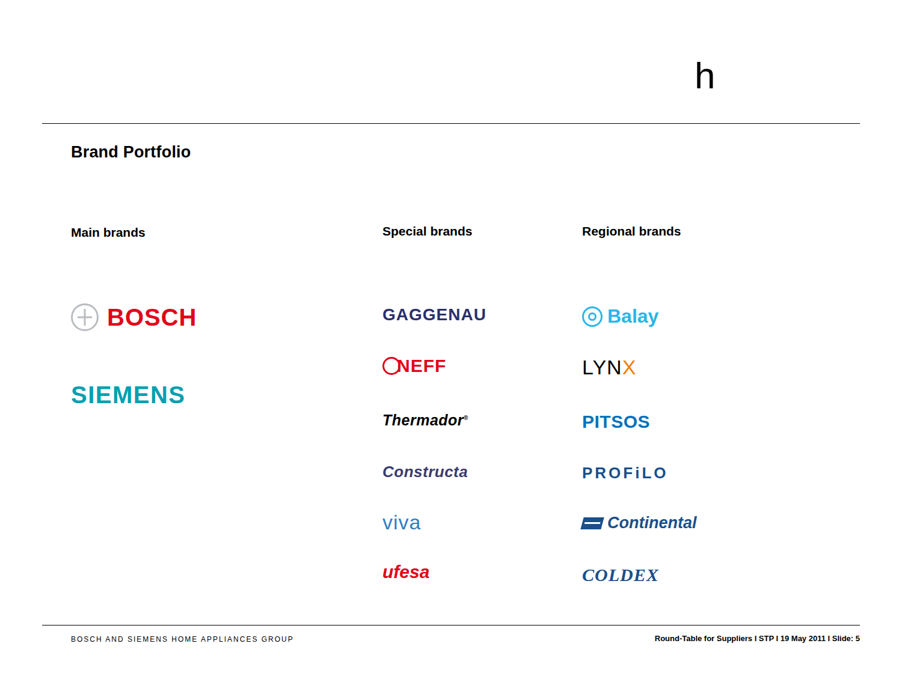h
Brand Portfolio
Main brands
Special brands
Regional brands
BOSCH
SIEMENS
GAGGENAU
NEFF
Thermador®
Constructa
viva
ufesa
Balay
LYNX
PITSOS
PROFi LO
Continental
COLDEX
BOSCH AND SIEMENS HOME APPLIANCES GROUP
Round-Table for Suppliers I STP I 19 May 2011 I Slide: 5